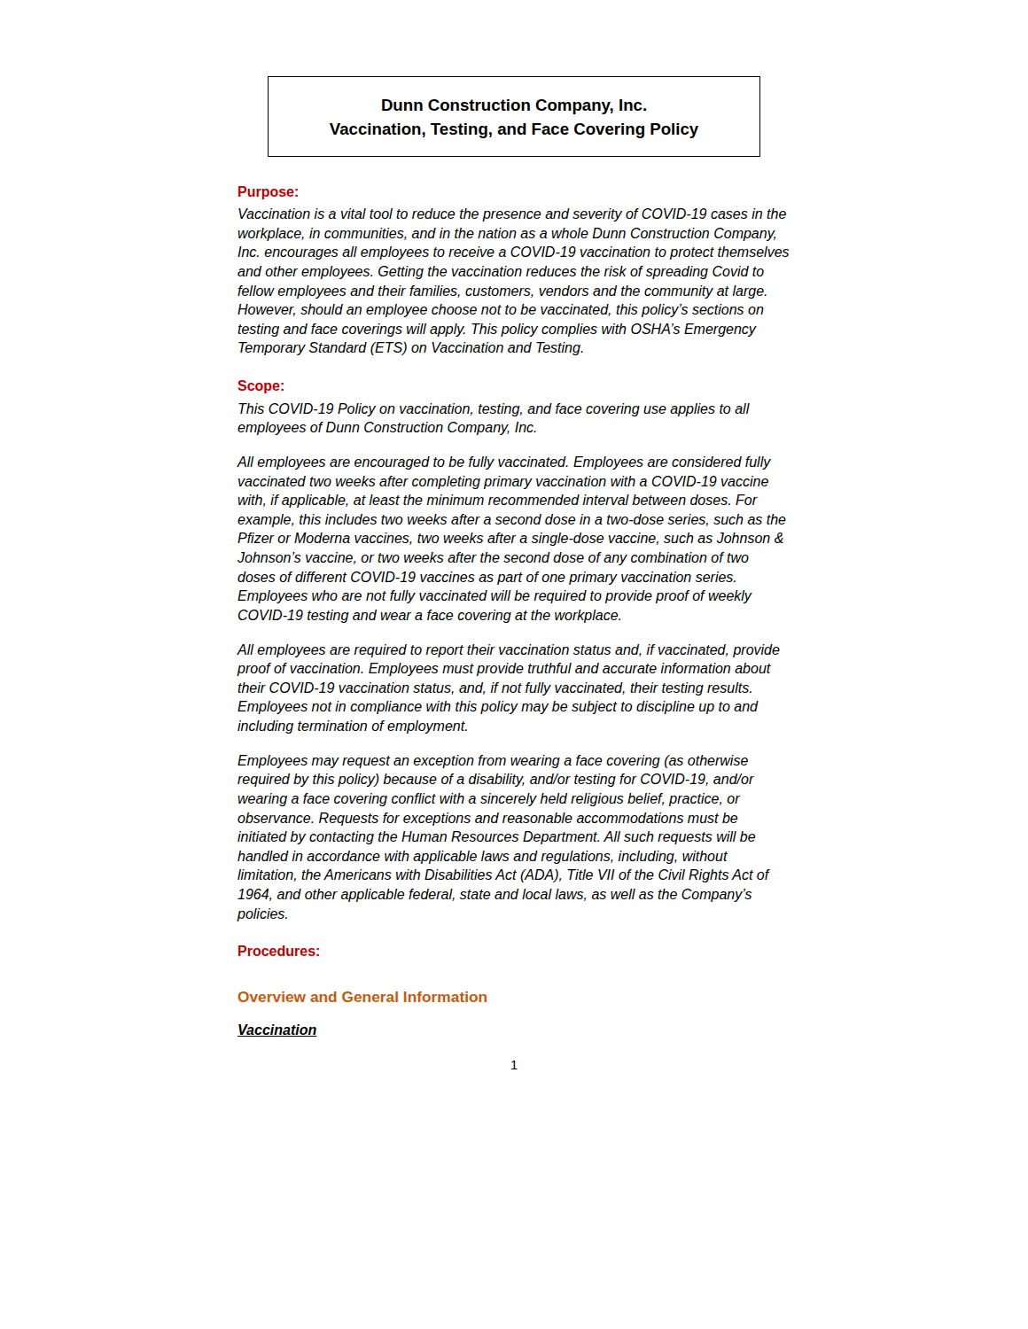Dunn Construction Company, Inc.
Vaccination, Testing, and Face Covering Policy
Purpose:
Vaccination is a vital tool to reduce the presence and severity of COVID-19 cases in the workplace, in communities, and in the nation as a whole Dunn Construction Company, Inc. encourages all employees to receive a COVID-19 vaccination to protect themselves and other employees. Getting the vaccination reduces the risk of spreading Covid to fellow employees and their families, customers, vendors and the community at large. However, should an employee choose not to be vaccinated, this policy’s sections on testing and face coverings will apply. This policy complies with OSHA’s Emergency Temporary Standard (ETS) on Vaccination and Testing.
Scope:
This COVID-19 Policy on vaccination, testing, and face covering use applies to all employees of Dunn Construction Company, Inc.
All employees are encouraged to be fully vaccinated. Employees are considered fully vaccinated two weeks after completing primary vaccination with a COVID-19 vaccine with, if applicable, at least the minimum recommended interval between doses. For example, this includes two weeks after a second dose in a two-dose series, such as the Pfizer or Moderna vaccines, two weeks after a single-dose vaccine, such as Johnson & Johnson’s vaccine, or two weeks after the second dose of any combination of two doses of different COVID-19 vaccines as part of one primary vaccination series. Employees who are not fully vaccinated will be required to provide proof of weekly COVID-19 testing and wear a face covering at the workplace.
All employees are required to report their vaccination status and, if vaccinated, provide proof of vaccination. Employees must provide truthful and accurate information about their COVID-19 vaccination status, and, if not fully vaccinated, their testing results. Employees not in compliance with this policy may be subject to discipline up to and including termination of employment.
Employees may request an exception from wearing a face covering (as otherwise required by this policy) because of a disability, and/or testing for COVID-19, and/or wearing a face covering conflict with a sincerely held religious belief, practice, or observance. Requests for exceptions and reasonable accommodations must be initiated by contacting the Human Resources Department. All such requests will be handled in accordance with applicable laws and regulations, including, without limitation, the Americans with Disabilities Act (ADA), Title VII of the Civil Rights Act of 1964, and other applicable federal, state and local laws, as well as the Company’s policies.
Procedures:
Overview and General Information
Vaccination
1